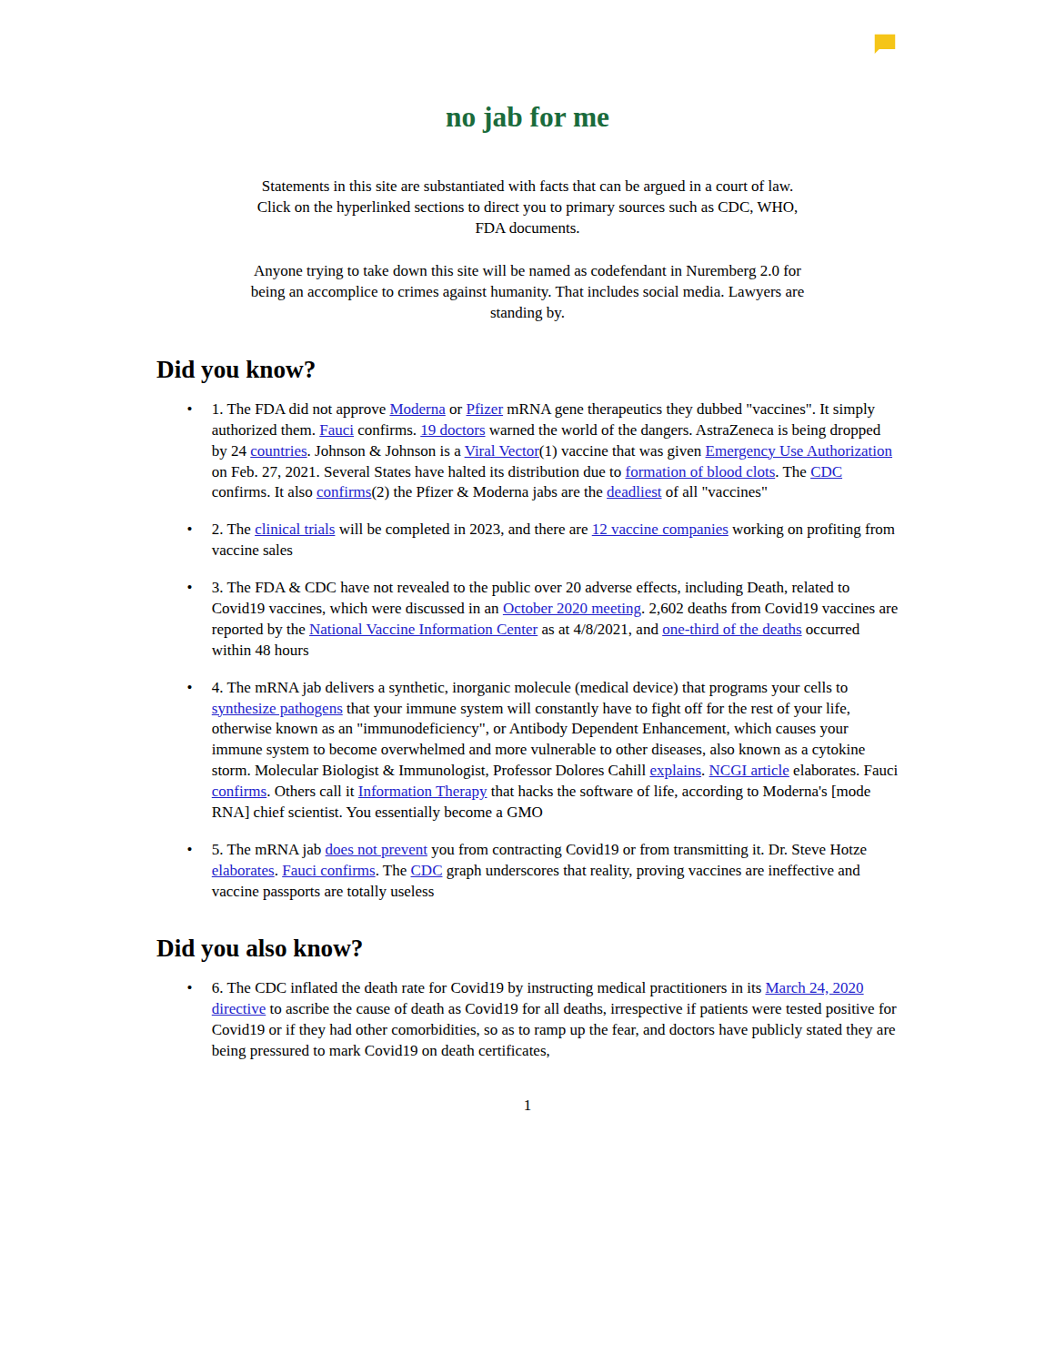no jab for me
Statements in this site are substantiated with facts that can be argued in a court of law. Click on the hyperlinked sections to direct you to primary sources such as CDC, WHO, FDA documents.
Anyone trying to take down this site will be named as codefendant in Nuremberg 2.0 for being an accomplice to crimes against humanity. That includes social media. Lawyers are standing by.
Did you know?
1. The FDA did not approve Moderna or Pfizer mRNA gene therapeutics they dubbed "vaccines". It simply authorized them. Fauci confirms. 19 doctors warned the world of the dangers. AstraZeneca is being dropped by 24 countries. Johnson & Johnson is a Viral Vector(1) vaccine that was given Emergency Use Authorization on Feb. 27, 2021. Several States have halted its distribution due to formation of blood clots. The CDC confirms. It also confirms(2) the Pfizer & Moderna jabs are the deadliest of all "vaccines"
2. The clinical trials will be completed in 2023, and there are 12 vaccine companies working on profiting from vaccine sales
3. The FDA & CDC have not revealed to the public over 20 adverse effects, including Death, related to Covid19 vaccines, which were discussed in an October 2020 meeting. 2,602 deaths from Covid19 vaccines are reported by the National Vaccine Information Center as at 4/8/2021, and one-third of the deaths occurred within 48 hours
4. The mRNA jab delivers a synthetic, inorganic molecule (medical device) that programs your cells to synthesize pathogens that your immune system will constantly have to fight off for the rest of your life, otherwise known as an "immunodeficiency", or Antibody Dependent Enhancement, which causes your immune system to become overwhelmed and more vulnerable to other diseases, also known as a cytokine storm. Molecular Biologist & Immunologist, Professor Dolores Cahill explains. NCGI article elaborates. Fauci confirms. Others call it Information Therapy that hacks the software of life, according to Moderna's [mode RNA] chief scientist. You essentially become a GMO
5. The mRNA jab does not prevent you from contracting Covid19 or from transmitting it. Dr. Steve Hotze elaborates. Fauci confirms. The CDC graph underscores that reality, proving vaccines are ineffective and vaccine passports are totally useless
Did you also know?
6. The CDC inflated the death rate for Covid19 by instructing medical practitioners in its March 24, 2020 directive to ascribe the cause of death as Covid19 for all deaths, irrespective if patients were tested positive for Covid19 or if they had other comorbidities, so as to ramp up the fear, and doctors have publicly stated they are being pressured to mark Covid19 on death certificates,
1